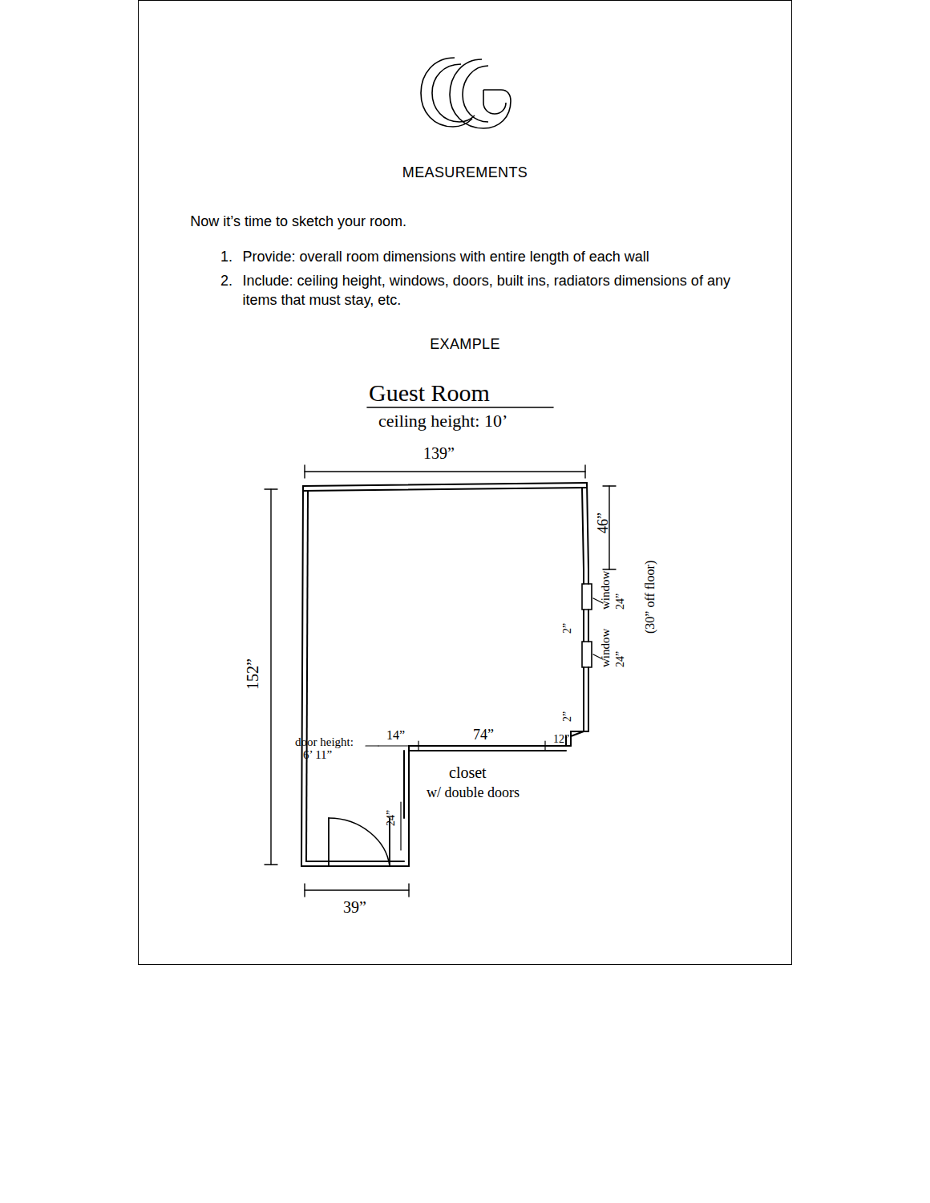MEASUREMENTS
Now it’s time to sketch your room.
Provide: overall room dimensions with entire length of each wall
Include: ceiling height, windows, doors, built ins, radiators dimensions of any items that must stay, etc.
EXAMPLE
Guest Room ceiling height: 10’ 139” 152” 46” 2” window 24” window 24” (30” off floor) 2” 12” 74” 14” door height: 6’ 11” closet w/ double doors 24” 39”